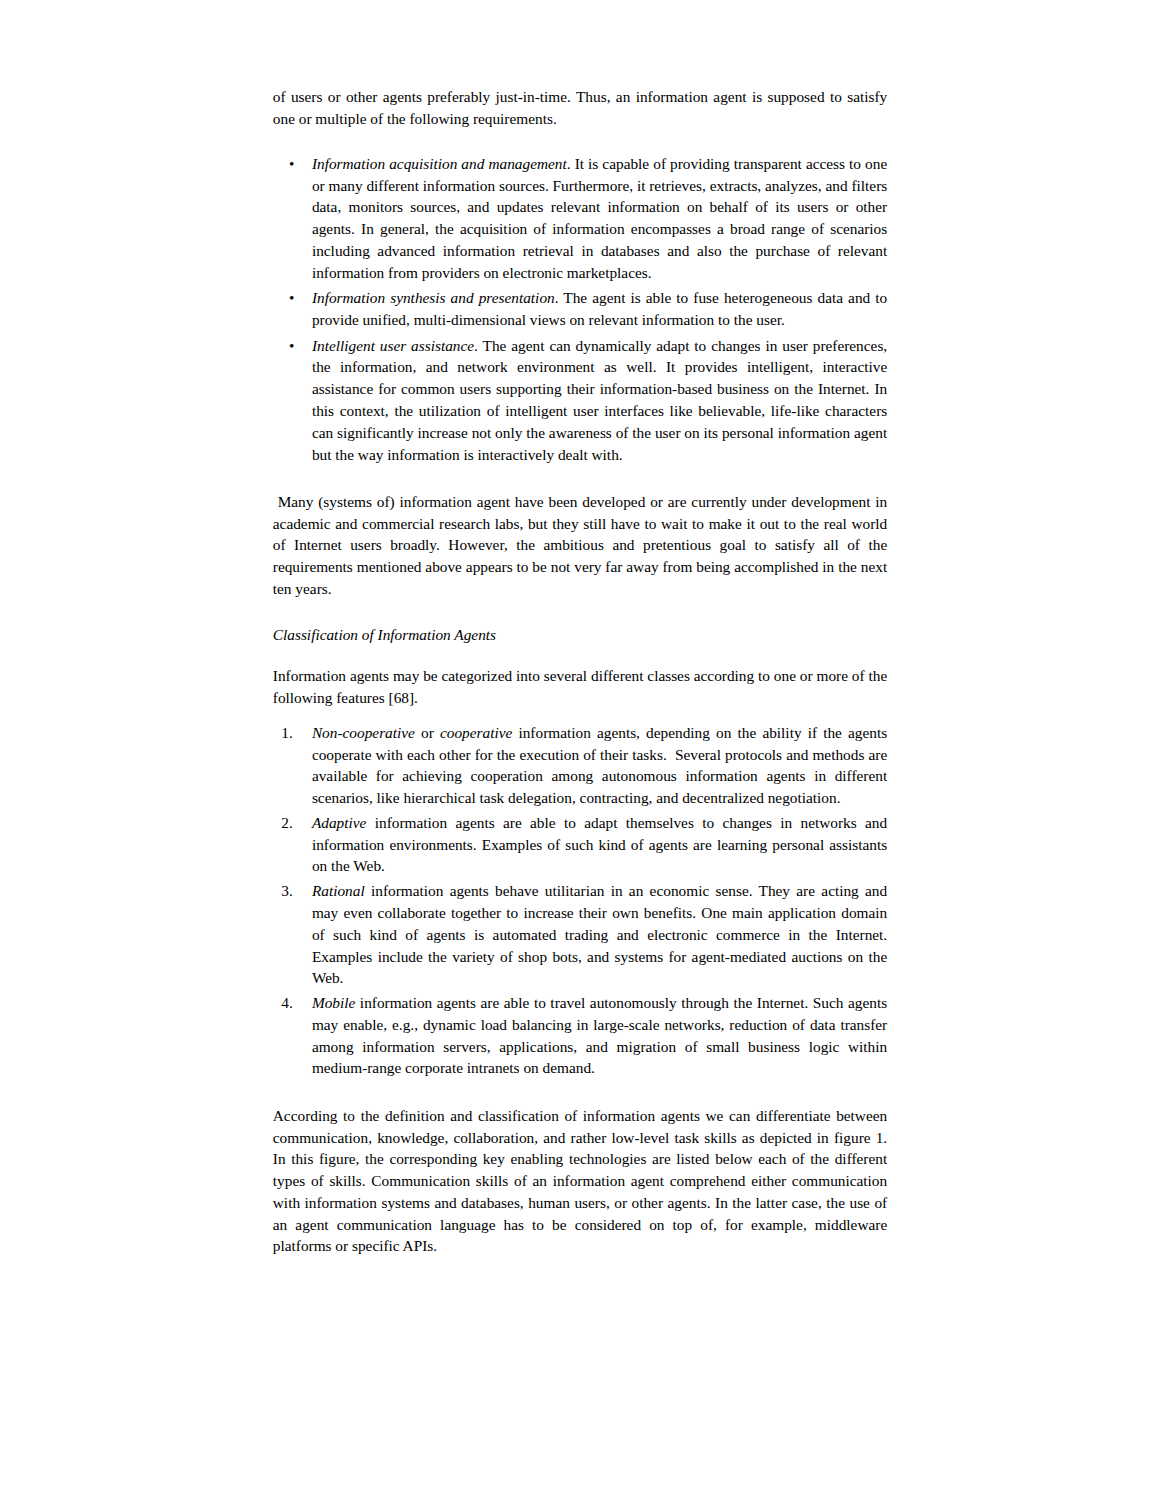of users or other agents preferably just-in-time. Thus, an information agent is supposed to satisfy one or multiple of the following requirements.
Information acquisition and management. It is capable of providing transparent access to one or many different information sources. Furthermore, it retrieves, extracts, analyzes, and filters data, monitors sources, and updates relevant information on behalf of its users or other agents. In general, the acquisition of information encompasses a broad range of scenarios including advanced information retrieval in databases and also the purchase of relevant information from providers on electronic marketplaces.
Information synthesis and presentation. The agent is able to fuse heterogeneous data and to provide unified, multi-dimensional views on relevant information to the user.
Intelligent user assistance. The agent can dynamically adapt to changes in user preferences, the information, and network environment as well. It provides intelligent, interactive assistance for common users supporting their information-based business on the Internet. In this context, the utilization of intelligent user interfaces like believable, life-like characters can significantly increase not only the awareness of the user on its personal information agent but the way information is interactively dealt with.
Many (systems of) information agent have been developed or are currently under development in academic and commercial research labs, but they still have to wait to make it out to the real world of Internet users broadly. However, the ambitious and pretentious goal to satisfy all of the requirements mentioned above appears to be not very far away from being accomplished in the next ten years.
Classification of Information Agents
Information agents may be categorized into several different classes according to one or more of the following features [68].
Non-cooperative or cooperative information agents, depending on the ability if the agents cooperate with each other for the execution of their tasks. Several protocols and methods are available for achieving cooperation among autonomous information agents in different scenarios, like hierarchical task delegation, contracting, and decentralized negotiation.
Adaptive information agents are able to adapt themselves to changes in networks and information environments. Examples of such kind of agents are learning personal assistants on the Web.
Rational information agents behave utilitarian in an economic sense. They are acting and may even collaborate together to increase their own benefits. One main application domain of such kind of agents is automated trading and electronic commerce in the Internet. Examples include the variety of shop bots, and systems for agent-mediated auctions on the Web.
Mobile information agents are able to travel autonomously through the Internet. Such agents may enable, e.g., dynamic load balancing in large-scale networks, reduction of data transfer among information servers, applications, and migration of small business logic within medium-range corporate intranets on demand.
According to the definition and classification of information agents we can differentiate between communication, knowledge, collaboration, and rather low-level task skills as depicted in figure 1. In this figure, the corresponding key enabling technologies are listed below each of the different types of skills. Communication skills of an information agent comprehend either communication with information systems and databases, human users, or other agents. In the latter case, the use of an agent communication language has to be considered on top of, for example, middleware platforms or specific APIs.